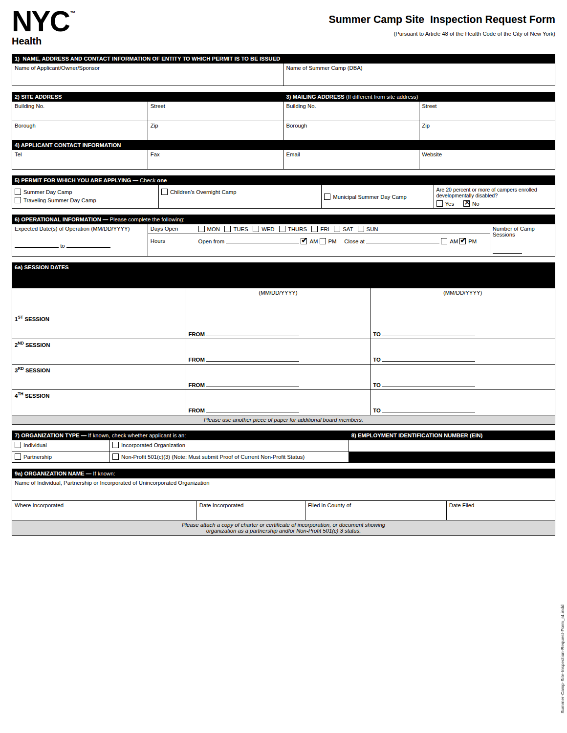NYC™
Health
Summer Camp Site Inspection Request Form
(Pursuant to Article 48 of the Health Code of the City of New York)
| 1) NAME, ADDRESS AND CONTACT INFORMATION OF ENTITY TO WHICH PERMIT IS TO BE ISSUED |
| Name of Applicant/Owner/Sponsor | Name of Summer Camp (DBA) |
| 2) SITE ADDRESS | 3) MAILING ADDRESS (If different from site address) |
| Building No. | Street | Building No. | Street |
| Borough | Zip | Borough | Zip |
| 4) APPLICANT CONTACT INFORMATION |
| Tel | Fax | Email | Website |
| 5) PERMIT FOR WHICH YOU ARE APPLYING — Check one |
| Summer Day Camp Traveling Summer Day Camp | Children's Overnight Camp | / Municipal Summer Day Camp / Are 20 percent or more of campers enrolled developmentally disabled? Yes No / |
| 6) OPERATIONAL INFORMATION — Please complete the following: |
| Expected Date(s) of Operation (MM/DD/YYYY) to | / Days Open / MON TUES WED THURS FRI SAT SUN / / Hours / Open from AM PM Close at AM PM / | Number of Camp Sessions |
| 6a) SESSION DATES |
| | (MM/DD/YYYY) | (MM/DD/YYYY) |
| 1 ST SESSION | FROM | TO |
| 2 ND SESSION | FROM | TO |
| 3 RD SESSION | FROM | TO |
| 4 TH SESSION | FROM | TO |
| Please use another piece of paper for additional board members. |
| 7) ORGANIZATION TYPE — If known, check whether applicant is an: | 8) EMPLOYMENT IDENTIFICATION NUMBER (EIN) |
| Individual | Incorporated Organization | |
| Partnership | Non-Profit 501(c)(3) (Note: Must submit Proof of Current Non-Profit Status) | |
| 9a) ORGANIZATION NAME — If known: |
| Name of Individual, Partnership or Incorporated of Unincorporated Organization |
| Where Incorporated | Date Incorporated | Filed in County of | Date Filed |
| Please attach a copy of charter or certificate of incorporation, or document showing organization as a partnership and/or Non-Profit 501(c) 3 status. |
Summer-Camp-Site-Inspection-Request-Form_r4.indd